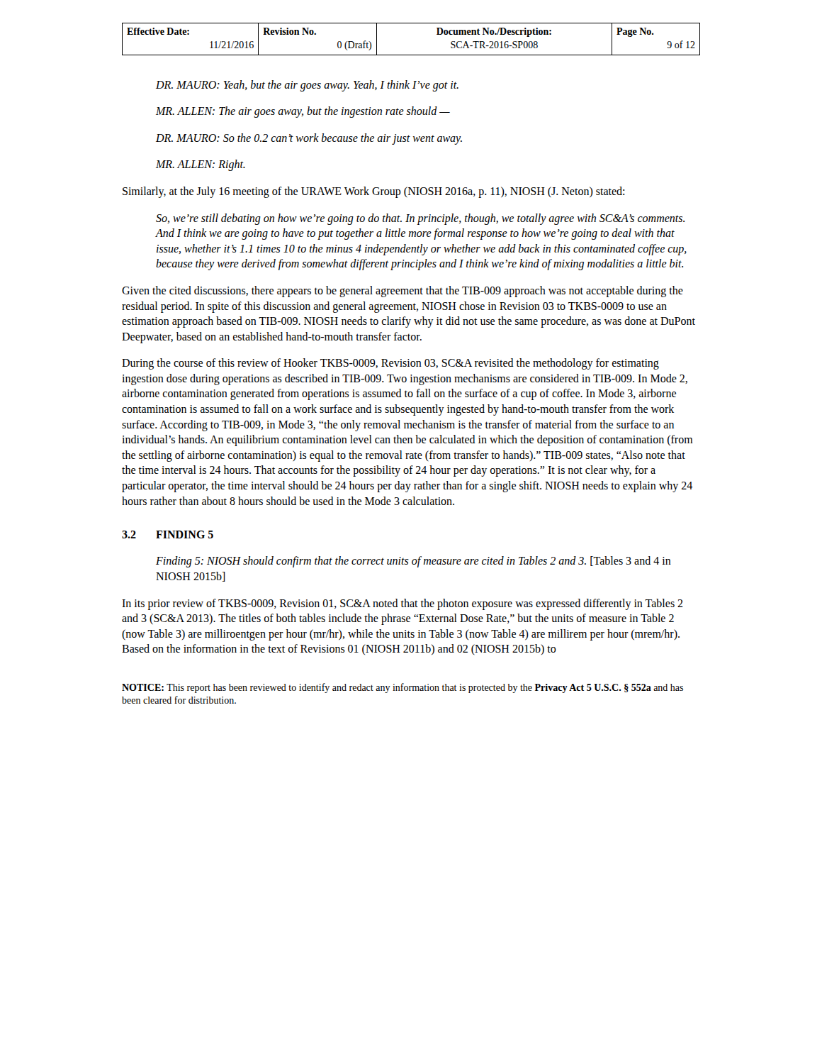| Effective Date: 11/21/2016 | Revision No. 0 (Draft) | Document No./Description: SCA-TR-2016-SP008 | Page No. 9 of 12 |
DR. MAURO: Yeah, but the air goes away. Yeah, I think I’ve got it.
MR. ALLEN: The air goes away, but the ingestion rate should —
DR. MAURO: So the 0.2 can’t work because the air just went away.
MR. ALLEN: Right.
Similarly, at the July 16 meeting of the URAWE Work Group (NIOSH 2016a, p. 11), NIOSH (J. Neton) stated:
So, we’re still debating on how we’re going to do that. In principle, though, we totally agree with SC&A’s comments. And I think we are going to have to put together a little more formal response to how we’re going to deal with that issue, whether it’s 1.1 times 10 to the minus 4 independently or whether we add back in this contaminated coffee cup, because they were derived from somewhat different principles and I think we’re kind of mixing modalities a little bit.
Given the cited discussions, there appears to be general agreement that the TIB-009 approach was not acceptable during the residual period. In spite of this discussion and general agreement, NIOSH chose in Revision 03 to TKBS-0009 to use an estimation approach based on TIB-009. NIOSH needs to clarify why it did not use the same procedure, as was done at DuPont Deepwater, based on an established hand-to-mouth transfer factor.
During the course of this review of Hooker TKBS-0009, Revision 03, SC&A revisited the methodology for estimating ingestion dose during operations as described in TIB-009. Two ingestion mechanisms are considered in TIB-009. In Mode 2, airborne contamination generated from operations is assumed to fall on the surface of a cup of coffee. In Mode 3, airborne contamination is assumed to fall on a work surface and is subsequently ingested by hand-to-mouth transfer from the work surface. According to TIB-009, in Mode 3, “the only removal mechanism is the transfer of material from the surface to an individual’s hands. An equilibrium contamination level can then be calculated in which the deposition of contamination (from the settling of airborne contamination) is equal to the removal rate (from transfer to hands).” TIB-009 states, “Also note that the time interval is 24 hours. That accounts for the possibility of 24 hour per day operations.” It is not clear why, for a particular operator, the time interval should be 24 hours per day rather than for a single shift. NIOSH needs to explain why 24 hours rather than about 8 hours should be used in the Mode 3 calculation.
3.2 FINDING 5
Finding 5: NIOSH should confirm that the correct units of measure are cited in Tables 2 and 3. [Tables 3 and 4 in NIOSH 2015b]
In its prior review of TKBS-0009, Revision 01, SC&A noted that the photon exposure was expressed differently in Tables 2 and 3 (SC&A 2013). The titles of both tables include the phrase “External Dose Rate,” but the units of measure in Table 2 (now Table 3) are milliroentgen per hour (mr/hr), while the units in Table 3 (now Table 4) are millirem per hour (mrem/hr). Based on the information in the text of Revisions 01 (NIOSH 2011b) and 02 (NIOSH 2015b) to
NOTICE: This report has been reviewed to identify and redact any information that is protected by the Privacy Act 5 U.S.C. § 552a and has been cleared for distribution.